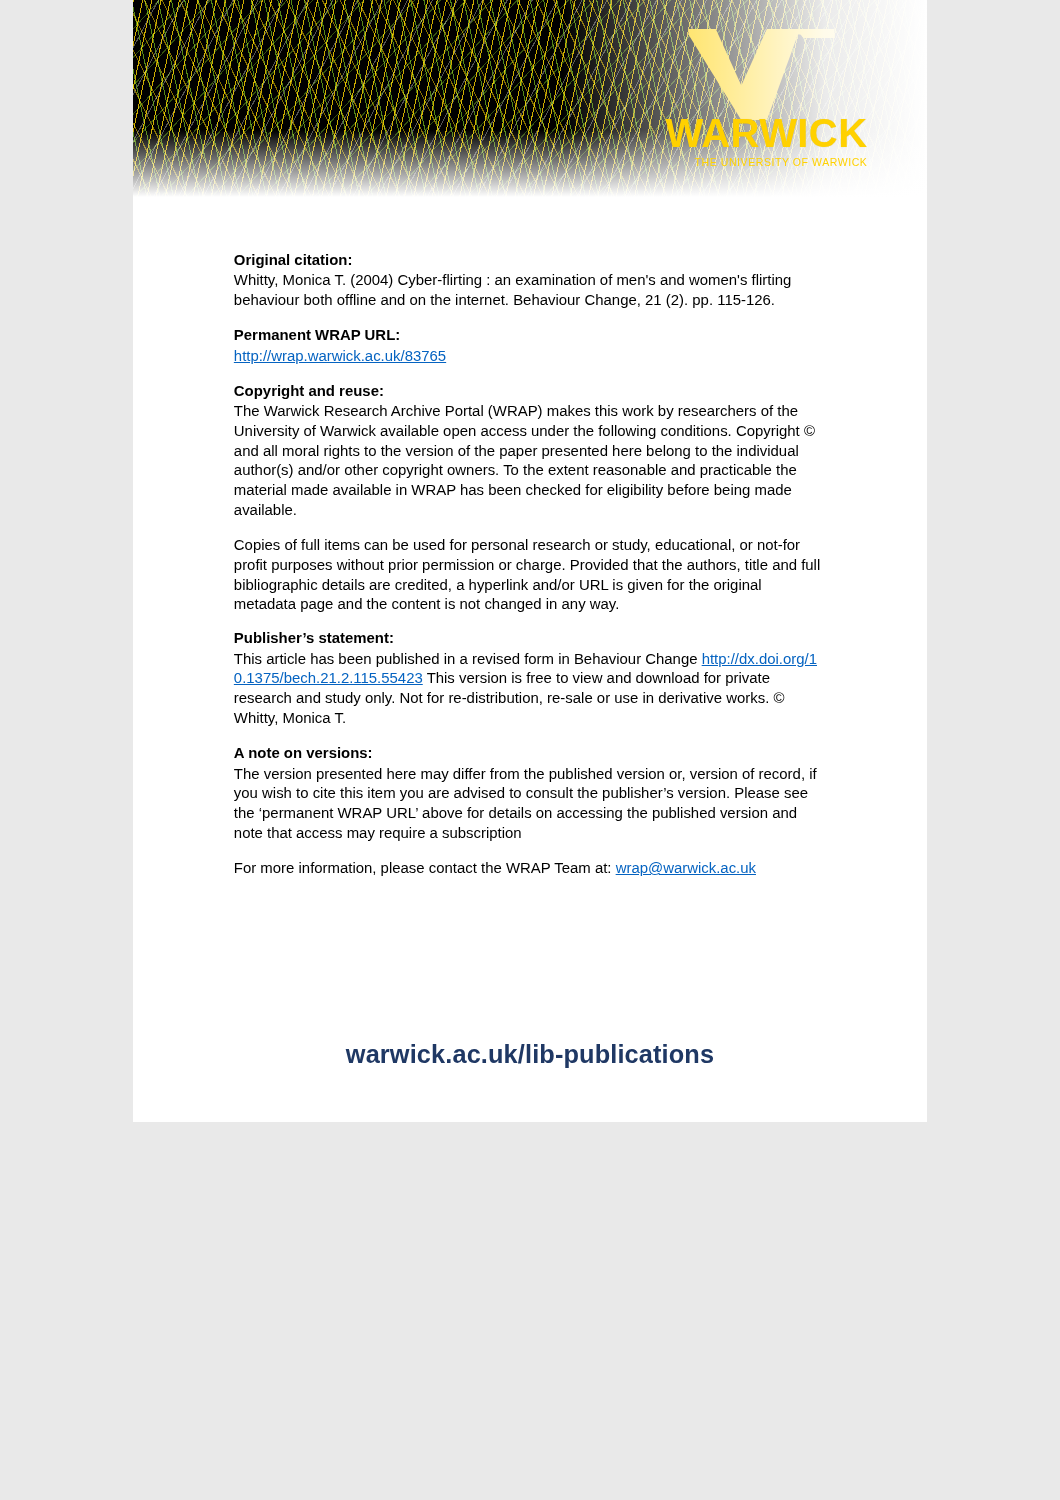WARWICK
The University of Warwick
Original citation:
Whitty, Monica T. (2004) Cyber-flirting : an examination of men's and women's flirting behaviour both offline and on the internet. Behaviour Change, 21 (2). pp. 115-126.
Permanent WRAP URL:
http://wrap.warwick.ac.uk/83765
Copyright and reuse:
The Warwick Research Archive Portal (WRAP) makes this work by researchers of the University of Warwick available open access under the following conditions. Copyright © and all moral rights to the version of the paper presented here belong to the individual author(s) and/or other copyright owners. To the extent reasonable and practicable the material made available in WRAP has been checked for eligibility before being made available.
Copies of full items can be used for personal research or study, educational, or not-for profit purposes without prior permission or charge. Provided that the authors, title and full bibliographic details are credited, a hyperlink and/or URL is given for the original metadata page and the content is not changed in any way.
Publisher’s statement:
This article has been published in a revised form in Behaviour Change http://dx.doi.org/10.1375/bech.21.2.115.55423 This version is free to view and download for private research and study only. Not for re-distribution, re-sale or use in derivative works. © Whitty, Monica T.
A note on versions:
The version presented here may differ from the published version or, version of record, if you wish to cite this item you are advised to consult the publisher’s version. Please see the ‘permanent WRAP URL’ above for details on accessing the published version and note that access may require a subscription
For more information, please contact the WRAP Team at: wrap@warwick.ac.uk
warwick.ac.uk/lib-publications